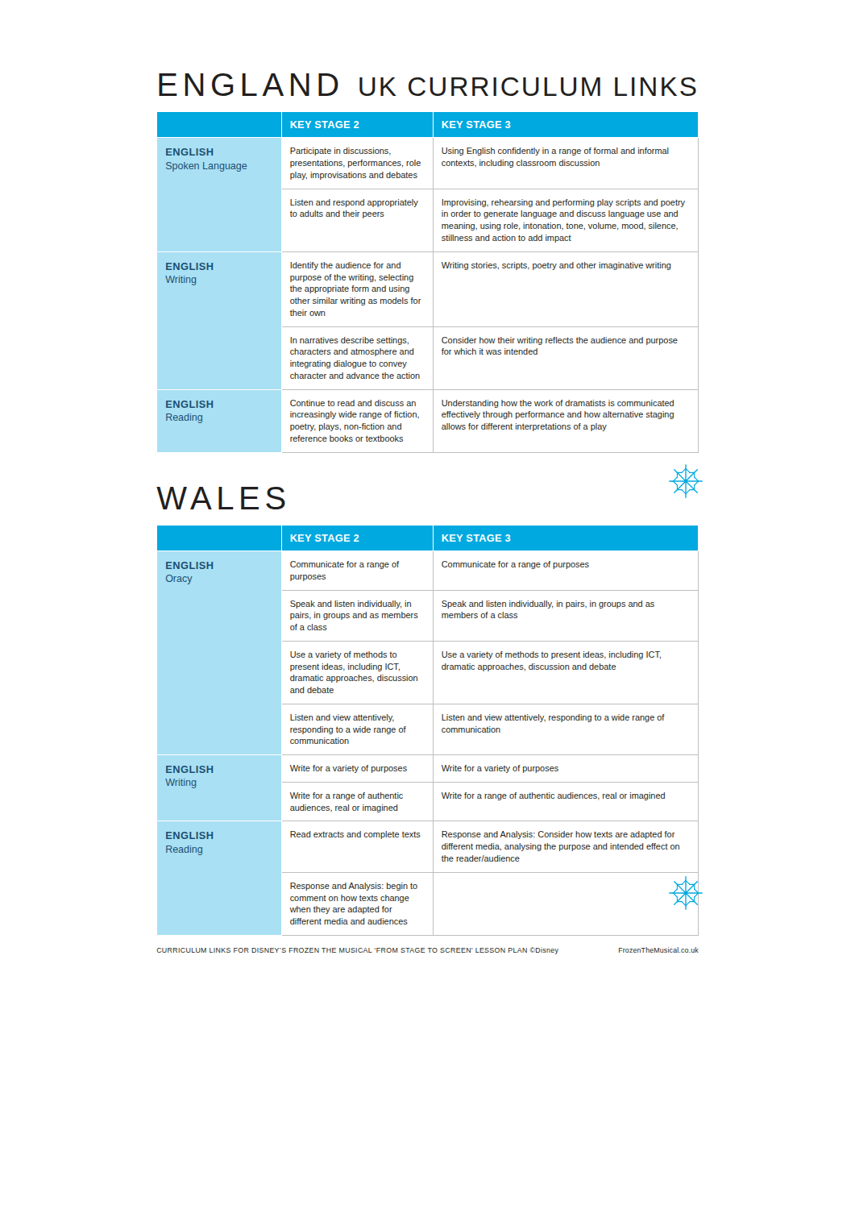England
UK Curriculum Links
| | Key Stage 2 | Key Stage 3 |
| --- | --- | --- |
| English Spoken Language | Participate in discussions, presentations, performances, role play, improvisations and debates | Using English confidently in a range of formal and informal contexts, including classroom discussion |
| Listen and respond appropriately to adults and their peers | Improvising, rehearsing and performing play scripts and poetry in order to generate language and discuss language use and meaning, using role, intonation, tone, volume, mood, silence, stillness and action to add impact |
| English Writing | Identify the audience for and purpose of the writing, selecting the appropriate form and using other similar writing as models for their own | Writing stories, scripts, poetry and other imaginative writing |
| In narratives describe settings, characters and atmosphere and integrating dialogue to convey character and advance the action | Consider how their writing reflects the audience and purpose for which it was intended |
| English Reading | Continue to read and discuss an increasingly wide range of fiction, poetry, plays, non-fiction and reference books or textbooks | Understanding how the work of dramatists is communicated effectively through performance and how alternative staging allows for different interpretations of a play |
Wales
| | Key Stage 2 | Key Stage 3 |
| --- | --- | --- |
| English Oracy | Communicate for a range of purposes | Communicate for a range of purposes |
| Speak and listen individually, in pairs, in groups and as members of a class | Speak and listen individually, in pairs, in groups and as members of a class |
| Use a variety of methods to present ideas, including ICT, dramatic approaches, discussion and debate | Use a variety of methods to present ideas, including ICT, dramatic approaches, discussion and debate |
| Listen and view attentively, responding to a wide range of communication | Listen and view attentively, responding to a wide range of communication |
| English Writing | Write for a variety of purposes | Write for a variety of purposes |
| Write for a range of authentic audiences, real or imagined | Write for a range of authentic audiences, real or imagined |
| English Reading | Read extracts and complete texts | Response and Analysis: Consider how texts are adapted for different media, analysing the purpose and intended effect on the reader/audience |
| Response and Analysis: begin to comment on how texts change when they are adapted for different media and audiences | |
Curriculum links for Disney’s Frozen The Musical ‘From Stage to Screen’ Lesson Plan ©Disney
FrozenTheMusical.co.uk